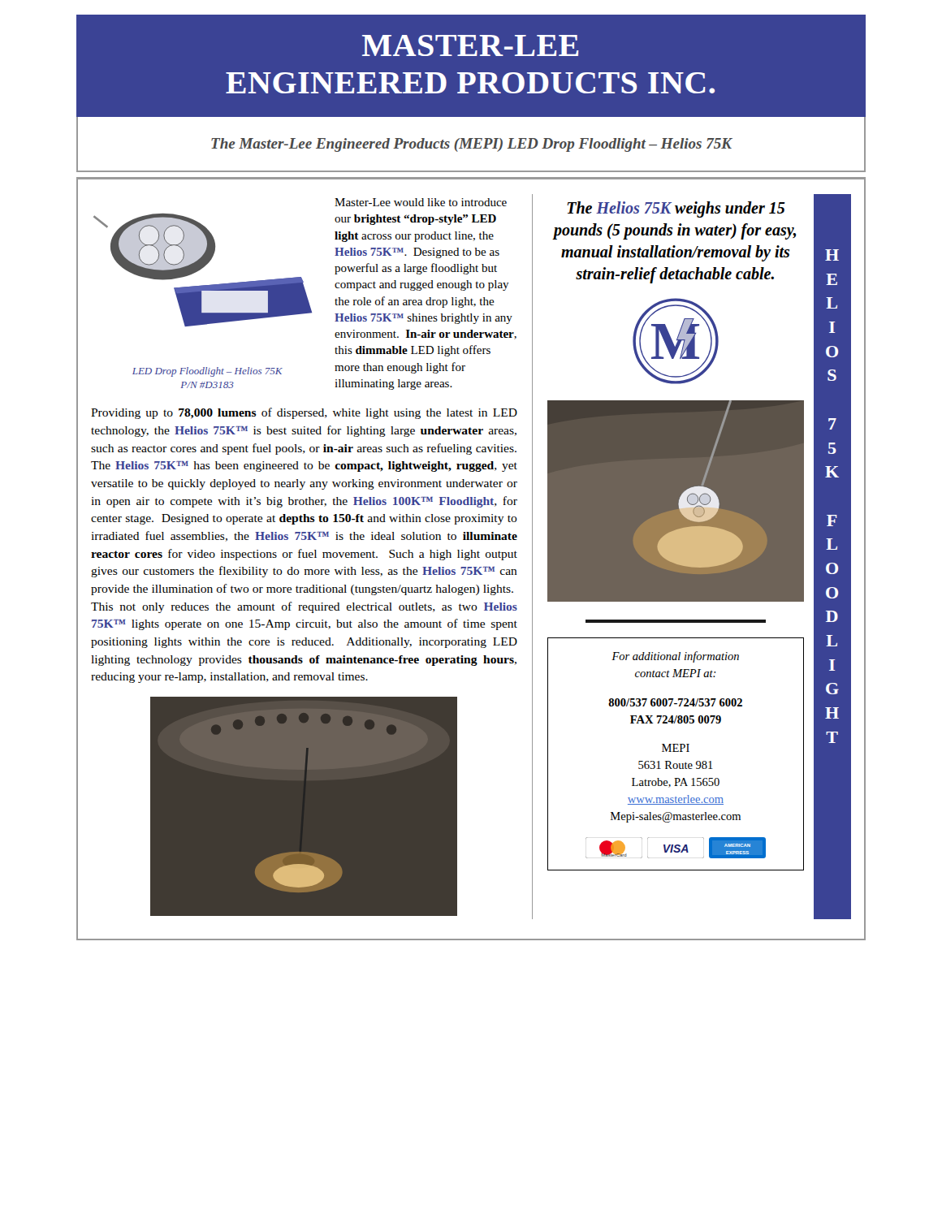MASTER-LEE
ENGINEERED PRODUCTS INC.
The Master-Lee Engineered Products (MEPI) LED Drop Floodlight – Helios 75K
LED Drop Floodlight – Helios 75K
P/N #D3183
Master-Lee would like to introduce our brightest “drop-style” LED light across our product line, the Helios 75K™. Designed to be as powerful as a large floodlight but compact and rugged enough to play the role of an area drop light, the Helios 75K™ shines brightly in any environment. In-air or underwater, this dimmable LED light offers more than enough light for illuminating large areas.
Providing up to 78,000 lumens of dispersed, white light using the latest in LED technology, the Helios 75K™ is best suited for lighting large underwater areas, such as reactor cores and spent fuel pools, or in-air areas such as refueling cavities. The Helios 75K™ has been engineered to be compact, lightweight, rugged, yet versatile to be quickly deployed to nearly any working environment underwater or in open air to compete with it’s big brother, the Helios 100K™ Floodlight, for center stage. Designed to operate at depths to 150-ft and within close proximity to irradiated fuel assemblies, the Helios 75K™ is the ideal solution to illuminate reactor cores for video inspections or fuel movement. Such a high light output gives our customers the flexibility to do more with less, as the Helios 75K™ can provide the illumination of two or more traditional (tungsten/quartz halogen) lights. This not only reduces the amount of required electrical outlets, as two Helios 75K™ lights operate on one 15-Amp circuit, but also the amount of time spent positioning lights within the core is reduced. Additionally, incorporating LED lighting technology provides thousands of maintenance-free operating hours, reducing your re-lamp, installation, and removal times.
The Helios 75K weighs under 15 pounds (5 pounds in water) for easy, manual installation/removal by its strain-relief detachable cable.
For additional information
contact MEPI at:
800/537 6007-724/537 6002
FAX 724/805 0079
MEPI
5631 Route 981
Latrobe, PA 15650
www.masterlee.com
Mepi-sales@masterlee.com
H
E
L
I
O
S
7
5
K
F
L
O
O
D
L
I
G
H
T